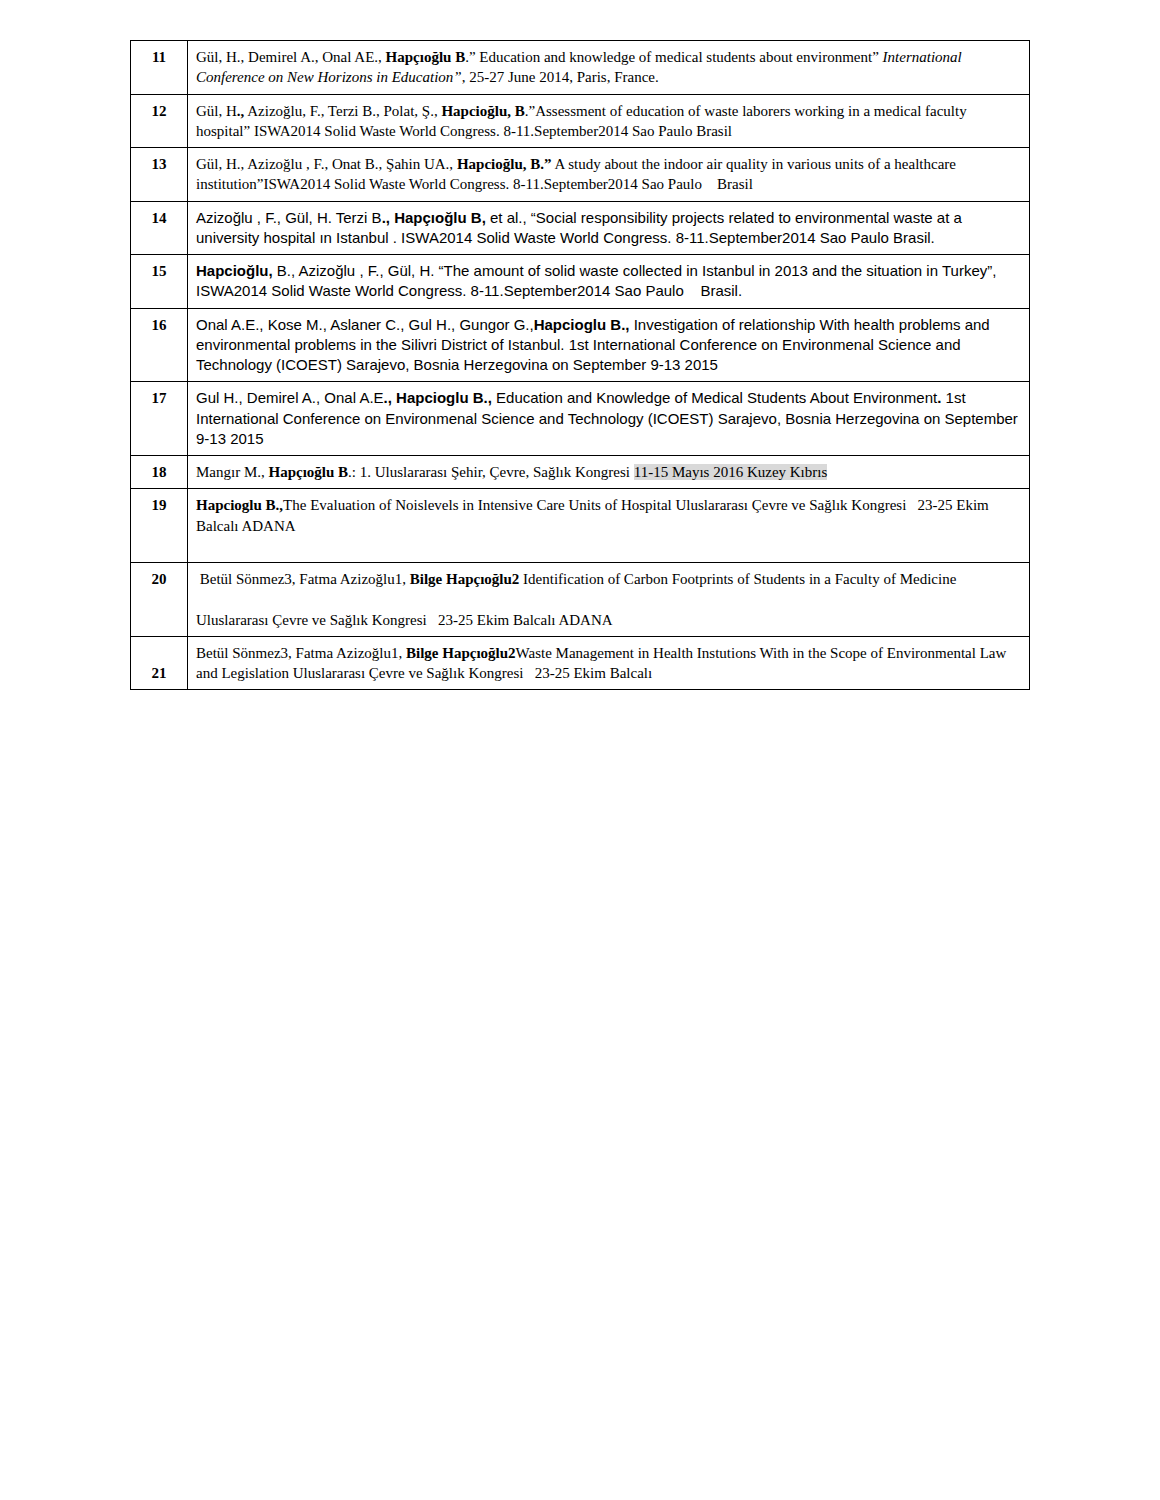| 11 | Gül, H., Demirel A., Onal AE., Hapçıoğlu B .” Education and knowledge of medical students about environment” International Conference on New Horizons in Education” , 25-27 June 2014, Paris, France. |
| 12 | Gül, H ., Azizoğlu, F., Terzi B., Polat, Ş., Hapcioğlu, B .”Assessment of education of waste laborers working in a medical faculty hospital” ISWA2014 Solid Waste World Congress. 8-11.September2014 Sao Paulo Brasil |
| 13 | Gül, H., Azizoğlu , F., Onat B., Şahin UA., Hapcioğlu, B.” A study about the indoor air quality in various units of a healthcare institution”ISWA2014 Solid Waste World Congress. 8-11.September2014 Sao Paulo Brasil |
| 14 | Azizoğlu , F., Gül, H. Terzi B ., Hapçıoğlu B, et al., “Social responsibility projects related to environmental waste at a university hospital ın Istanbul . ISWA2014 Solid Waste World Congress. 8-11.September2014 Sao Paulo Brasil. |
| 15 | Hapcioğlu, B., Azizoğlu , F., Gül, H. “The amount of solid waste collected in Istanbul in 2013 and the situation in Turkey”, ISWA2014 Solid Waste World Congress. 8-11.September2014 Sao Paulo Brasil. |
| 16 | Onal A.E., Kose M., Aslaner C., Gul H., Gungor G., Hapcioglu B., Investigation of relationship With health problems and environmental problems in the Silivri District of Istanbul. 1st International Conference on Environmenal Science and Technology (ICOEST) Sarajevo, Bosnia Herzegovina on September 9-13 2015 |
| 17 | Gul H., Demirel A., Onal A.E ., Hapcioglu B., Education and Knowledge of Medical Students About Environment . 1st International Conference on Environmenal Science and Technology (ICOEST) Sarajevo, Bosnia Herzegovina on September 9-13 2015 |
| 18 | Mangır M., Hapçıoğlu B .: 1. Uluslararası Şehir, Çevre, Sağlık Kongresi 11-15 Mayıs 2016 Kuzey Kıbrıs |
| 19 | Hapcioglu B., The Evaluation of Noislevels in Intensive Care Units of Hospital Uluslararası Çevre ve Sağlık Kongresi 23-25 Ekim Balcalı ADANA |
| 20 | Betül Sönmez3, Fatma Azizoğlu1, Bilge Hapçıoğlu2 Identification of Carbon Footprints of Students in a Faculty of Medicine Uluslararası Çevre ve Sağlık Kongresi 23-25 Ekim Balcalı ADANA |
| 21 | Betül Sönmez3, Fatma Azizoğlu1, Bilge Hapçıoğlu2 Waste Management in Health Instutions With in the Scope of Environmental Law and Legislation Uluslararası Çevre ve Sağlık Kongresi 23-25 Ekim Balcalı |